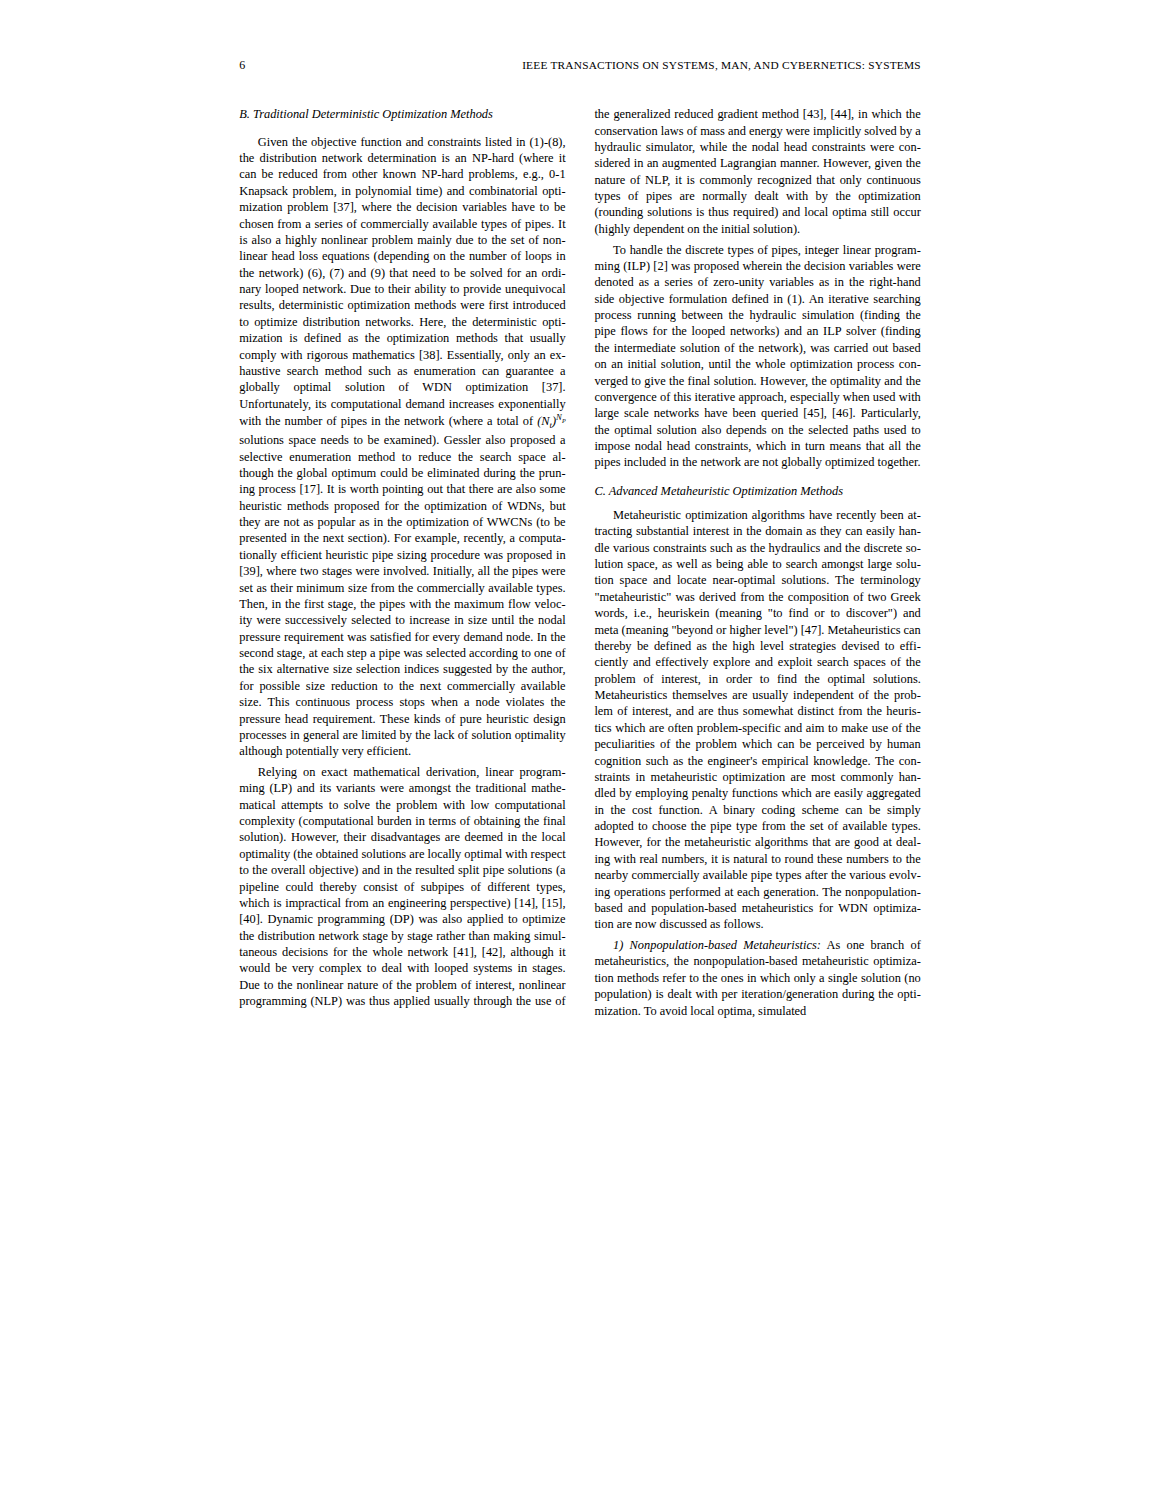6 IEEE Transactions on Systems, Man, and Cybernetics: Systems
B. Traditional Deterministic Optimization Methods
Given the objective function and constraints listed in (1)-(8), the distribution network determination is an NP-hard (where it can be reduced from other known NP-hard problems, e.g., 0-1 Knapsack problem, in polynomial time) and combinatorial optimization problem [37], where the decision variables have to be chosen from a series of commercially available types of pipes. It is also a highly nonlinear problem mainly due to the set of nonlinear head loss equations (depending on the number of loops in the network) (6), (7) and (9) that need to be solved for an ordinary looped network. Due to their ability to provide unequivocal results, deterministic optimization methods were first introduced to optimize distribution networks. Here, the deterministic optimization is defined as the optimization methods that usually comply with rigorous mathematics [38]. Essentially, only an exhaustive search method such as enumeration can guarantee a globally optimal solution of WDN optimization [37]. Unfortunately, its computational demand increases exponentially with the number of pipes in the network (where a total of (Nt)NP solutions space needs to be examined). Gessler also proposed a selective enumeration method to reduce the search space although the global optimum could be eliminated during the pruning process [17]. It is worth pointing out that there are also some heuristic methods proposed for the optimization of WDNs, but they are not as popular as in the optimization of WWCNs (to be presented in the next section). For example, recently, a computationally efficient heuristic pipe sizing procedure was proposed in [39], where two stages were involved. Initially, all the pipes were set as their minimum size from the commercially available types. Then, in the first stage, the pipes with the maximum flow velocity were successively selected to increase in size until the nodal pressure requirement was satisfied for every demand node. In the second stage, at each step a pipe was selected according to one of the six alternative size selection indices suggested by the author, for possible size reduction to the next commercially available size. This continuous process stops when a node violates the pressure head requirement. These kinds of pure heuristic design processes in general are limited by the lack of solution optimality although potentially very efficient.
Relying on exact mathematical derivation, linear programming (LP) and its variants were amongst the traditional mathematical attempts to solve the problem with low computational complexity (computational burden in terms of obtaining the final solution). However, their disadvantages are deemed in the local optimality (the obtained solutions are locally optimal with respect to the overall objective) and in the resulted split pipe solutions (a pipeline could thereby consist of subpipes of different types, which is impractical from an engineering perspective) [14], [15], [40]. Dynamic programming (DP) was also applied to optimize the distribution network stage by stage rather than making simultaneous decisions for the whole network [41], [42], although it would be very complex to deal with looped systems in stages. Due to the nonlinear nature of the problem of interest, nonlinear programming (NLP) was thus applied usually through the use of the generalized reduced gradient method [43], [44], in which the conservation laws of mass and energy were implicitly solved by a hydraulic simulator, while the nodal head constraints were considered in an augmented Lagrangian manner. However, given the nature of NLP, it is commonly recognized that only continuous types of pipes are normally dealt with by the optimization (rounding solutions is thus required) and local optima still occur (highly dependent on the initial solution).
To handle the discrete types of pipes, integer linear programming (ILP) [2] was proposed wherein the decision variables were denoted as a series of zero-unity variables as in the right-hand side objective formulation defined in (1). An iterative searching process running between the hydraulic simulation (finding the pipe flows for the looped networks) and an ILP solver (finding the intermediate solution of the network), was carried out based on an initial solution, until the whole optimization process converged to give the final solution. However, the optimality and the convergence of this iterative approach, especially when used with large scale networks have been queried [45], [46]. Particularly, the optimal solution also depends on the selected paths used to impose nodal head constraints, which in turn means that all the pipes included in the network are not globally optimized together.
C. Advanced Metaheuristic Optimization Methods
Metaheuristic optimization algorithms have recently been attracting substantial interest in the domain as they can easily handle various constraints such as the hydraulics and the discrete solution space, as well as being able to search amongst large solution space and locate near-optimal solutions. The terminology "metaheuristic" was derived from the composition of two Greek words, i.e., heuriskein (meaning "to find or to discover") and meta (meaning "beyond or higher level") [47]. Metaheuristics can thereby be defined as the high level strategies devised to efficiently and effectively explore and exploit search spaces of the problem of interest, in order to find the optimal solutions. Metaheuristics themselves are usually independent of the problem of interest, and are thus somewhat distinct from the heuristics which are often problem-specific and aim to make use of the peculiarities of the problem which can be perceived by human cognition such as the engineer's empirical knowledge. The constraints in metaheuristic optimization are most commonly handled by employing penalty functions which are easily aggregated in the cost function. A binary coding scheme can be simply adopted to choose the pipe type from the set of available types. However, for the metaheuristic algorithms that are good at dealing with real numbers, it is natural to round these numbers to the nearby commercially available pipe types after the various evolving operations performed at each generation. The nonpopulation-based and population-based metaheuristics for WDN optimization are now discussed as follows.
1) Nonpopulation-based Metaheuristics: As one branch of metaheuristics, the nonpopulation-based metaheuristic optimization methods refer to the ones in which only a single solution (no population) is dealt with per iteration/generation during the optimization. To avoid local optima, simulated